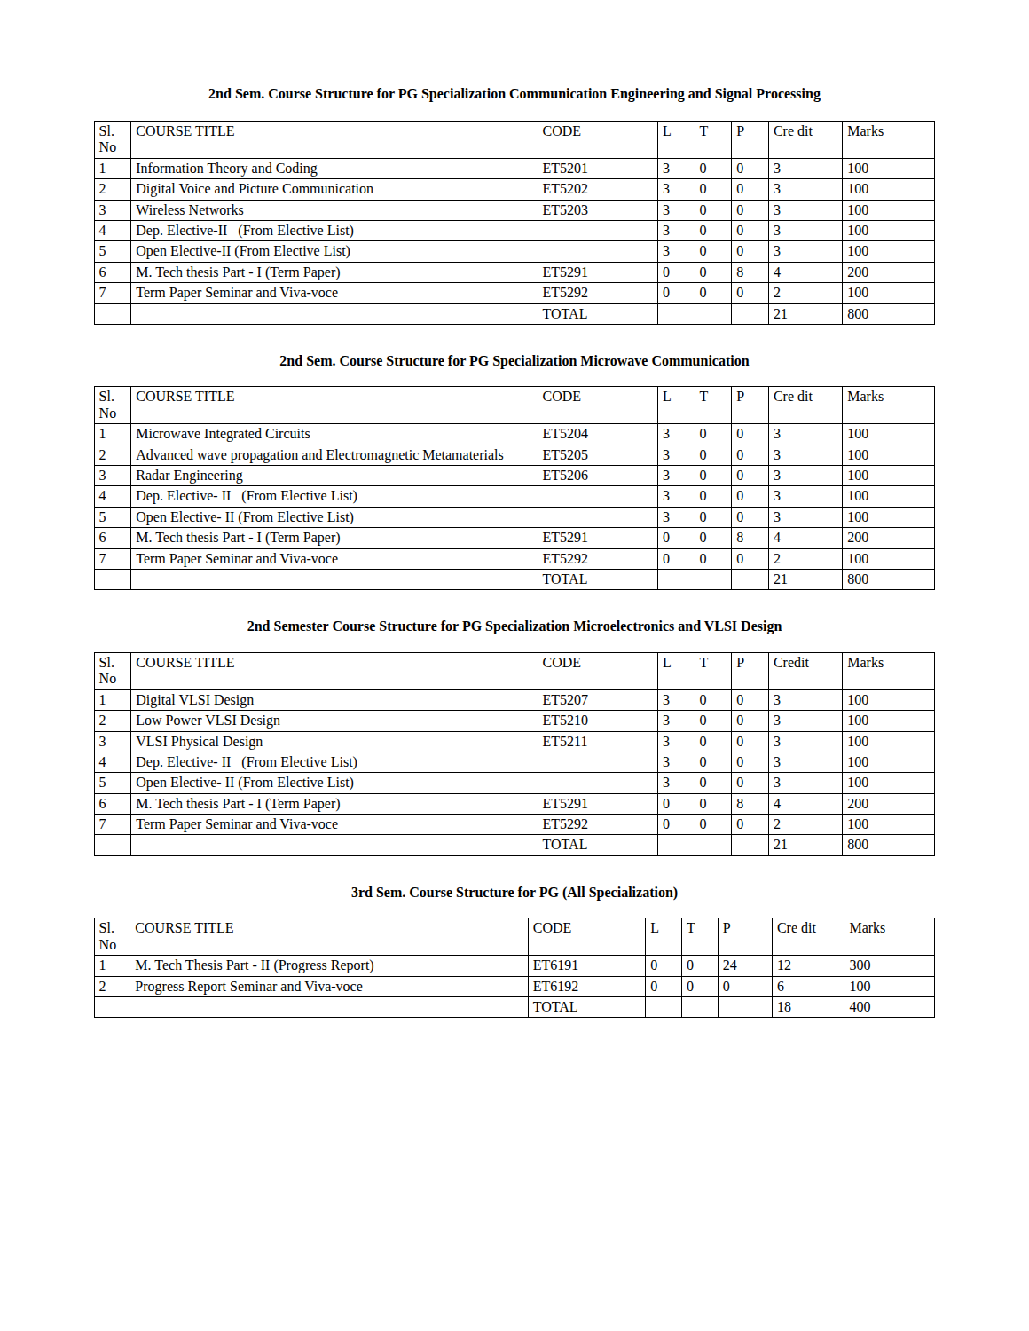2nd Sem. Course Structure for PG Specialization Communication Engineering and Signal Processing
| Sl. No | COURSE TITLE | CODE | L | T | P | Cre dit | Marks |
| 1 | Information Theory and Coding | ET5201 | 3 | 0 | 0 | 3 | 100 |
| 2 | Digital Voice and Picture Communication | ET5202 | 3 | 0 | 0 | 3 | 100 |
| 3 | Wireless Networks | ET5203 | 3 | 0 | 0 | 3 | 100 |
| 4 | Dep. Elective-II (From Elective List) | | 3 | 0 | 0 | 3 | 100 |
| 5 | Open Elective-II (From Elective List) | | 3 | 0 | 0 | 3 | 100 |
| 6 | M. Tech thesis Part - I (Term Paper) | ET5291 | 0 | 0 | 8 | 4 | 200 |
| 7 | Term Paper Seminar and Viva-voce | ET5292 | 0 | 0 | 0 | 2 | 100 |
| | | TOTAL | | | | 21 | 800 |
2nd Sem. Course Structure for PG Specialization Microwave Communication
| Sl. No | COURSE TITLE | CODE | L | T | P | Cre dit | Marks |
| 1 | Microwave Integrated Circuits | ET5204 | 3 | 0 | 0 | 3 | 100 |
| 2 | Advanced wave propagation and Electromagnetic Metamaterials | ET5205 | 3 | 0 | 0 | 3 | 100 |
| 3 | Radar Engineering | ET5206 | 3 | 0 | 0 | 3 | 100 |
| 4 | Dep. Elective- II (From Elective List) | | 3 | 0 | 0 | 3 | 100 |
| 5 | Open Elective- II (From Elective List) | | 3 | 0 | 0 | 3 | 100 |
| 6 | M. Tech thesis Part - I (Term Paper) | ET5291 | 0 | 0 | 8 | 4 | 200 |
| 7 | Term Paper Seminar and Viva-voce | ET5292 | 0 | 0 | 0 | 2 | 100 |
| | | TOTAL | | | | 21 | 800 |
2nd Semester Course Structure for PG Specialization Microelectronics and VLSI Design
| Sl. No | COURSE TITLE | CODE | L | T | P | Credit | Marks |
| 1 | Digital VLSI Design | ET5207 | 3 | 0 | 0 | 3 | 100 |
| 2 | Low Power VLSI Design | ET5210 | 3 | 0 | 0 | 3 | 100 |
| 3 | VLSI Physical Design | ET5211 | 3 | 0 | 0 | 3 | 100 |
| 4 | Dep. Elective- II (From Elective List) | | 3 | 0 | 0 | 3 | 100 |
| 5 | Open Elective- II (From Elective List) | | 3 | 0 | 0 | 3 | 100 |
| 6 | M. Tech thesis Part - I (Term Paper) | ET5291 | 0 | 0 | 8 | 4 | 200 |
| 7 | Term Paper Seminar and Viva-voce | ET5292 | 0 | 0 | 0 | 2 | 100 |
| | | TOTAL | | | | 21 | 800 |
3rd Sem. Course Structure for PG (All Specialization)
| Sl. No | COURSE TITLE | CODE | L | T | P | Cre dit | Marks |
| 1 | M. Tech Thesis Part - II (Progress Report) | ET6191 | 0 | 0 | 24 | 12 | 300 |
| 2 | Progress Report Seminar and Viva-voce | ET6192 | 0 | 0 | 0 | 6 | 100 |
| | | TOTAL | | | | 18 | 400 |